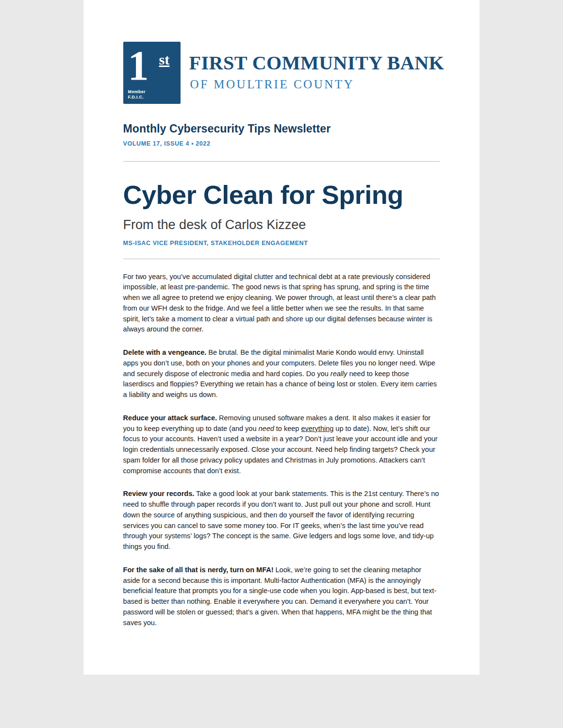1 st Member
F.D.I.C.
FIRST COMMUNITY BANK
OF MOULTRIE COUNTY
Monthly Cybersecurity Tips Newsletter
VOLUME 17, ISSUE 4 • 2022
Cyber Clean for Spring
From the desk of Carlos Kizzee
MS-ISAC VICE PRESIDENT, STAKEHOLDER ENGAGEMENT
For two years, you’ve accumulated digital clutter and technical debt at a rate previously considered impossible, at least pre-pandemic. The good news is that spring has sprung, and spring is the time when we all agree to pretend we enjoy cleaning. We power through, at least until there’s a clear path from our WFH desk to the fridge. And we feel a little better when we see the results. In that same spirit, let’s take a moment to clear a virtual path and shore up our digital defenses because winter is always around the corner.
Delete with a vengeance. Be brutal. Be the digital minimalist Marie Kondo would envy. Uninstall apps you don’t use, both on your phones and your computers. Delete files you no longer need. Wipe and securely dispose of electronic media and hard copies. Do you really need to keep those laserdiscs and floppies? Everything we retain has a chance of being lost or stolen. Every item carries a liability and weighs us down.
Reduce your attack surface. Removing unused software makes a dent. It also makes it easier for you to keep everything up to date (and you need to keep everything up to date). Now, let’s shift our focus to your accounts. Haven’t used a website in a year? Don’t just leave your account idle and your login credentials unnecessarily exposed. Close your account. Need help finding targets? Check your spam folder for all those privacy policy updates and Christmas in July promotions. Attackers can’t compromise accounts that don’t exist.
Review your records. Take a good look at your bank statements. This is the 21st century. There’s no need to shuffle through paper records if you don’t want to. Just pull out your phone and scroll. Hunt down the source of anything suspicious, and then do yourself the favor of identifying recurring services you can cancel to save some money too. For IT geeks, when’s the last time you’ve read through your systems’ logs? The concept is the same. Give ledgers and logs some love, and tidy-up things you find.
For the sake of all that is nerdy, turn on MFA! Look, we’re going to set the cleaning metaphor aside for a second because this is important. Multi-factor Authentication (MFA) is the annoyingly beneficial feature that prompts you for a single-use code when you login. App-based is best, but text-based is better than nothing. Enable it everywhere you can. Demand it everywhere you can’t. Your password will be stolen or guessed; that’s a given. When that happens, MFA might be the thing that saves you.